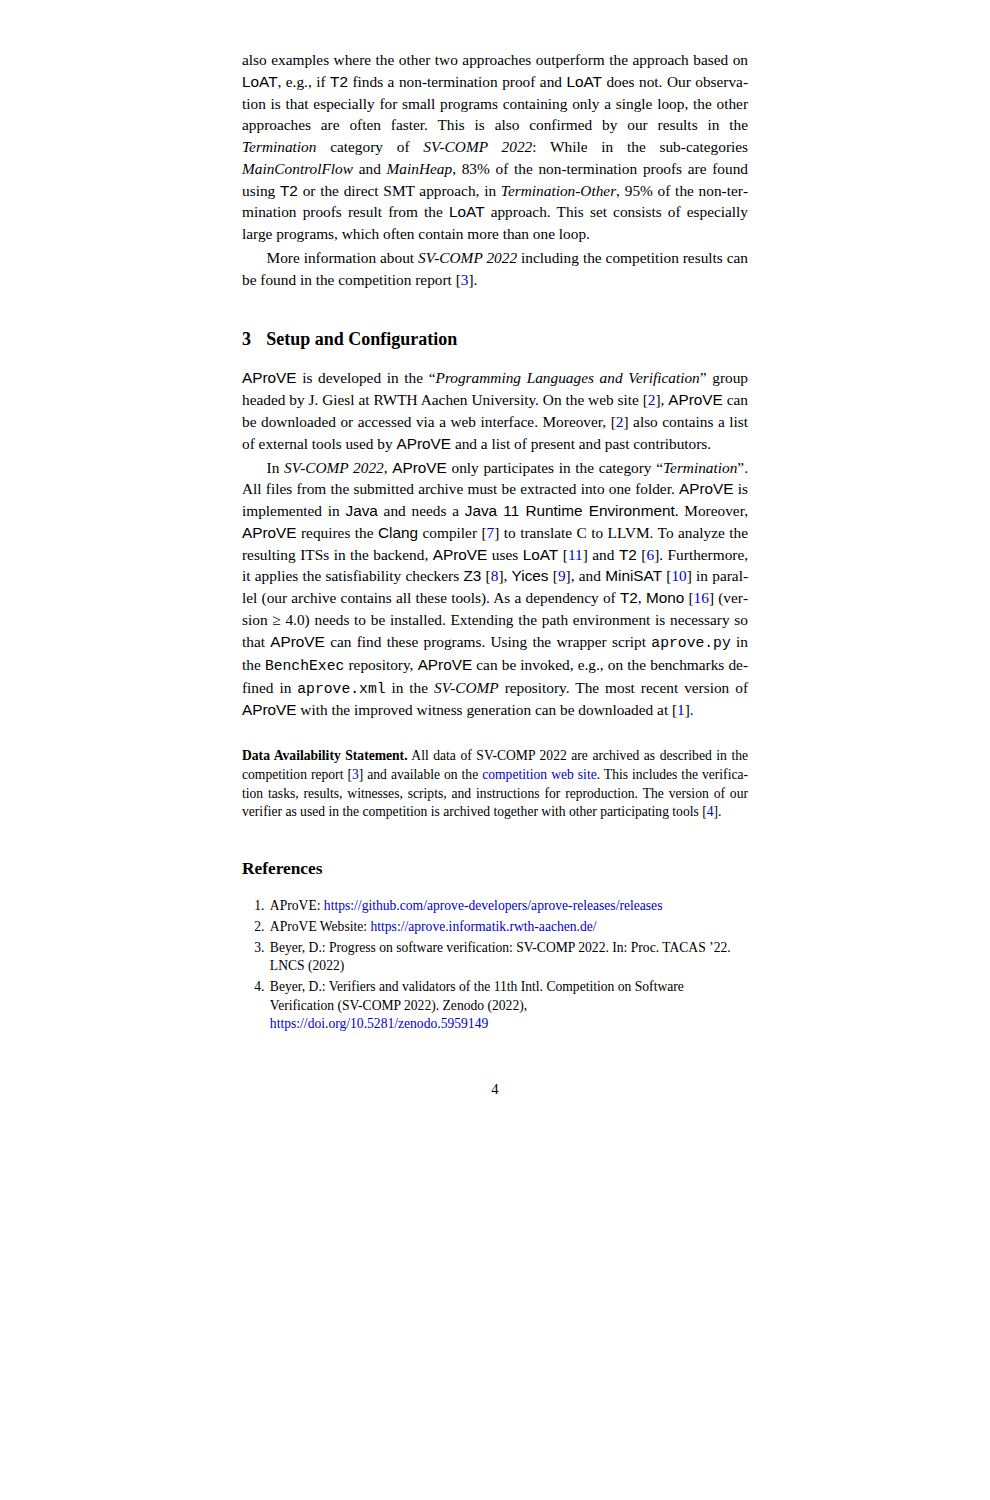also examples where the other two approaches outperform the approach based on LoAT, e.g., if T2 finds a non-termination proof and LoAT does not. Our observation is that especially for small programs containing only a single loop, the other approaches are often faster. This is also confirmed by our results in the Termination category of SV-COMP 2022: While in the sub-categories MainControlFlow and MainHeap, 83% of the non-termination proofs are found using T2 or the direct SMT approach, in Termination-Other, 95% of the non-termination proofs result from the LoAT approach. This set consists of especially large programs, which often contain more than one loop.
More information about SV-COMP 2022 including the competition results can be found in the competition report [3].
3 Setup and Configuration
AProVE is developed in the “Programming Languages and Verification” group headed by J. Giesl at RWTH Aachen University. On the web site [2], AProVE can be downloaded or accessed via a web interface. Moreover, [2] also contains a list of external tools used by AProVE and a list of present and past contributors.
In SV-COMP 2022, AProVE only participates in the category “Termination”. All files from the submitted archive must be extracted into one folder. AProVE is implemented in Java and needs a Java 11 Runtime Environment. Moreover, AProVE requires the Clang compiler [7] to translate C to LLVM. To analyze the resulting ITSs in the backend, AProVE uses LoAT [11] and T2 [6]. Furthermore, it applies the satisfiability checkers Z3 [8], Yices [9], and MiniSAT [10] in parallel (our archive contains all these tools). As a dependency of T2, Mono [16] (version ≥ 4.0) needs to be installed. Extending the path environment is necessary so that AProVE can find these programs. Using the wrapper script aprove.py in the BenchExec repository, AProVE can be invoked, e.g., on the benchmarks defined in aprove.xml in the SV-COMP repository. The most recent version of AProVE with the improved witness generation can be downloaded at [1].
Data Availability Statement. All data of SV-COMP 2022 are archived as described in the competition report [3] and available on the competition web site. This includes the verification tasks, results, witnesses, scripts, and instructions for reproduction. The version of our verifier as used in the competition is archived together with other participating tools [4].
References
AProVE: https://github.com/aprove-developers/aprove-releases/releases
AProVE Website: https://aprove.informatik.rwth-aachen.de/
Beyer, D.: Progress on software verification: SV-COMP 2022. In: Proc. TACAS ’22. LNCS (2022)
Beyer, D.: Verifiers and validators of the 11th Intl. Competition on Software Verification (SV-COMP 2022). Zenodo (2022), https://doi.org/10.5281/zenodo.5959149
4